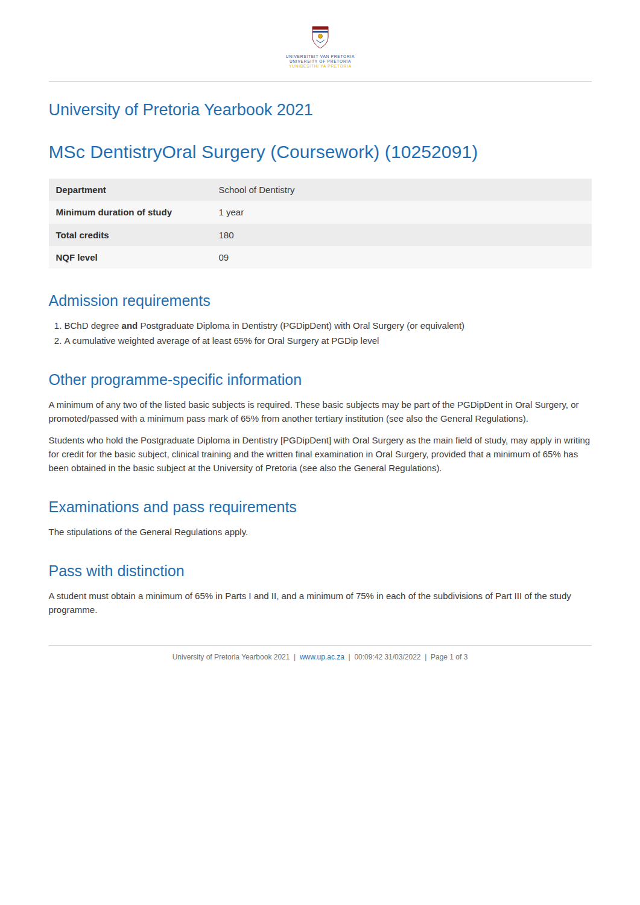UNIVERSITEIT VAN PRETORIA UNIVERSITY OF PRETORIA YUNIBESITHI YA PRETORIA
University of Pretoria Yearbook 2021
MSc DentistryOral Surgery (Coursework) (10252091)
| Department | School of Dentistry |
| Minimum duration of study | 1 year |
| Total credits | 180 |
| NQF level | 09 |
Admission requirements
BChD degree and Postgraduate Diploma in Dentistry (PGDipDent) with Oral Surgery (or equivalent)
A cumulative weighted average of at least 65% for Oral Surgery at PGDip level
Other programme-specific information
A minimum of any two of the listed basic subjects is required. These basic subjects may be part of the PGDipDent in Oral Surgery, or promoted/passed with a minimum pass mark of 65% from another tertiary institution (see also the General Regulations).
Students who hold the Postgraduate Diploma in Dentistry [PGDipDent] with Oral Surgery as the main field of study, may apply in writing for credit for the basic subject, clinical training and the written final examination in Oral Surgery, provided that a minimum of 65% has been obtained in the basic subject at the University of Pretoria (see also the General Regulations).
Examinations and pass requirements
The stipulations of the General Regulations apply.
Pass with distinction
A student must obtain a minimum of 65% in Parts I and II, and a minimum of 75% in each of the subdivisions of Part III of the study programme.
University of Pretoria Yearbook 2021 | www.up.ac.za | 00:09:42 31/03/2022 | Page 1 of 3